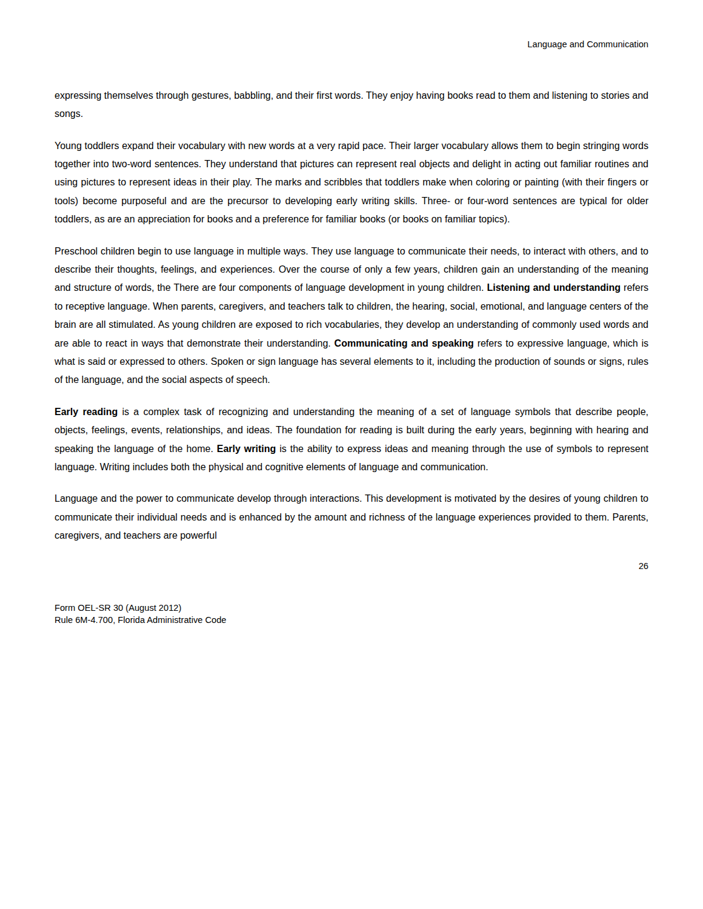Language and Communication
expressing themselves through gestures, babbling, and their first words. They enjoy having books read to them and listening to stories and songs.
Young toddlers expand their vocabulary with new words at a very rapid pace. Their larger vocabulary allows them to begin stringing words together into two-word sentences. They understand that pictures can represent real objects and delight in acting out familiar routines and using pictures to represent ideas in their play. The marks and scribbles that toddlers make when coloring or painting (with their fingers or tools) become purposeful and are the precursor to developing early writing skills. Three- or four-word sentences are typical for older toddlers, as are an appreciation for books and a preference for familiar books (or books on familiar topics).
Preschool children begin to use language in multiple ways. They use language to communicate their needs, to interact with others, and to describe their thoughts, feelings, and experiences. Over the course of only a few years, children gain an understanding of the meaning and structure of words, the There are four components of language development in young children. Listening and understanding refers to receptive language. When parents, caregivers, and teachers talk to children, the hearing, social, emotional, and language centers of the brain are all stimulated. As young children are exposed to rich vocabularies, they develop an understanding of commonly used words and are able to react in ways that demonstrate their understanding. Communicating and speaking refers to expressive language, which is what is said or expressed to others. Spoken or sign language has several elements to it, including the production of sounds or signs, rules of the language, and the social aspects of speech.
Early reading is a complex task of recognizing and understanding the meaning of a set of language symbols that describe people, objects, feelings, events, relationships, and ideas. The foundation for reading is built during the early years, beginning with hearing and speaking the language of the home. Early writing is the ability to express ideas and meaning through the use of symbols to represent language. Writing includes both the physical and cognitive elements of language and communication.
Language and the power to communicate develop through interactions. This development is motivated by the desires of young children to communicate their individual needs and is enhanced by the amount and richness of the language experiences provided to them. Parents, caregivers, and teachers are powerful
26
Form OEL-SR 30 (August 2012)
Rule 6M-4.700, Florida Administrative Code